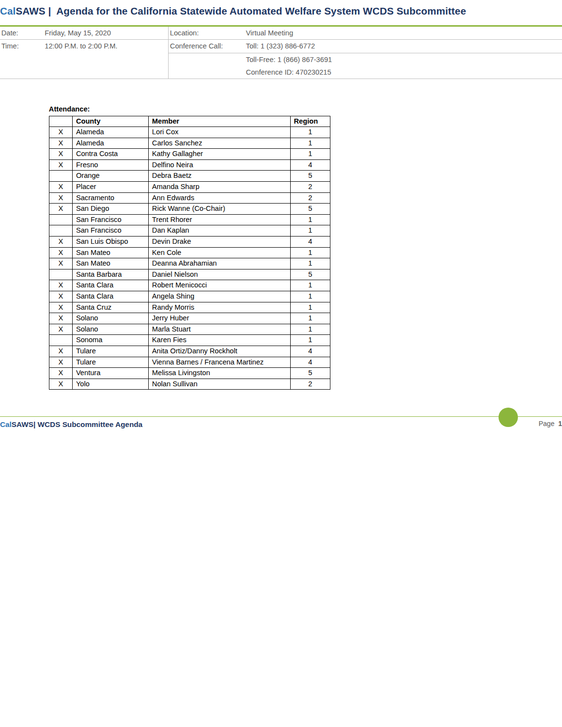Cal SAWS | Agenda for the California Statewide Automated Welfare System WCDS Subcommittee
| Date: | Friday, May 15, 2020 | Location: | Virtual Meeting |
| Time: | 12:00 P.M. to 2:00 P.M. | Conference Call: | Toll: 1 (323) 886-6772 |
| | | | Toll-Free: 1 (866) 867-3691 |
| | | | Conference ID: 470230215 |
Attendance:
| | County | Member | Region |
| --- | --- | --- | --- |
| X | Alameda | Lori Cox | 1 |
| X | Alameda | Carlos Sanchez | 1 |
| X | Contra Costa | Kathy Gallagher | 1 |
| X | Fresno | Delfino Neira | 4 |
| | Orange | Debra Baetz | 5 |
| X | Placer | Amanda Sharp | 2 |
| X | Sacramento | Ann Edwards | 2 |
| X | San Diego | Rick Wanne (Co-Chair) | 5 |
| | San Francisco | Trent Rhorer | 1 |
| | San Francisco | Dan Kaplan | 1 |
| X | San Luis Obispo | Devin Drake | 4 |
| X | San Mateo | Ken Cole | 1 |
| X | San Mateo | Deanna Abrahamian | 1 |
| | Santa Barbara | Daniel Nielson | 5 |
| X | Santa Clara | Robert Menicocci | 1 |
| X | Santa Clara | Angela Shing | 1 |
| X | Santa Cruz | Randy Morris | 1 |
| X | Solano | Jerry Huber | 1 |
| X | Solano | Marla Stuart | 1 |
| | Sonoma | Karen Fies | 1 |
| X | Tulare | Anita Ortiz/Danny Rockholt | 4 |
| X | Tulare | Vienna Barnes / Francena Martinez | 4 |
| X | Ventura | Melissa Livingston | 5 |
| X | Yolo | Nolan Sullivan | 2 |
Cal SAWS| WCDS Subcommittee Agenda
Page 1